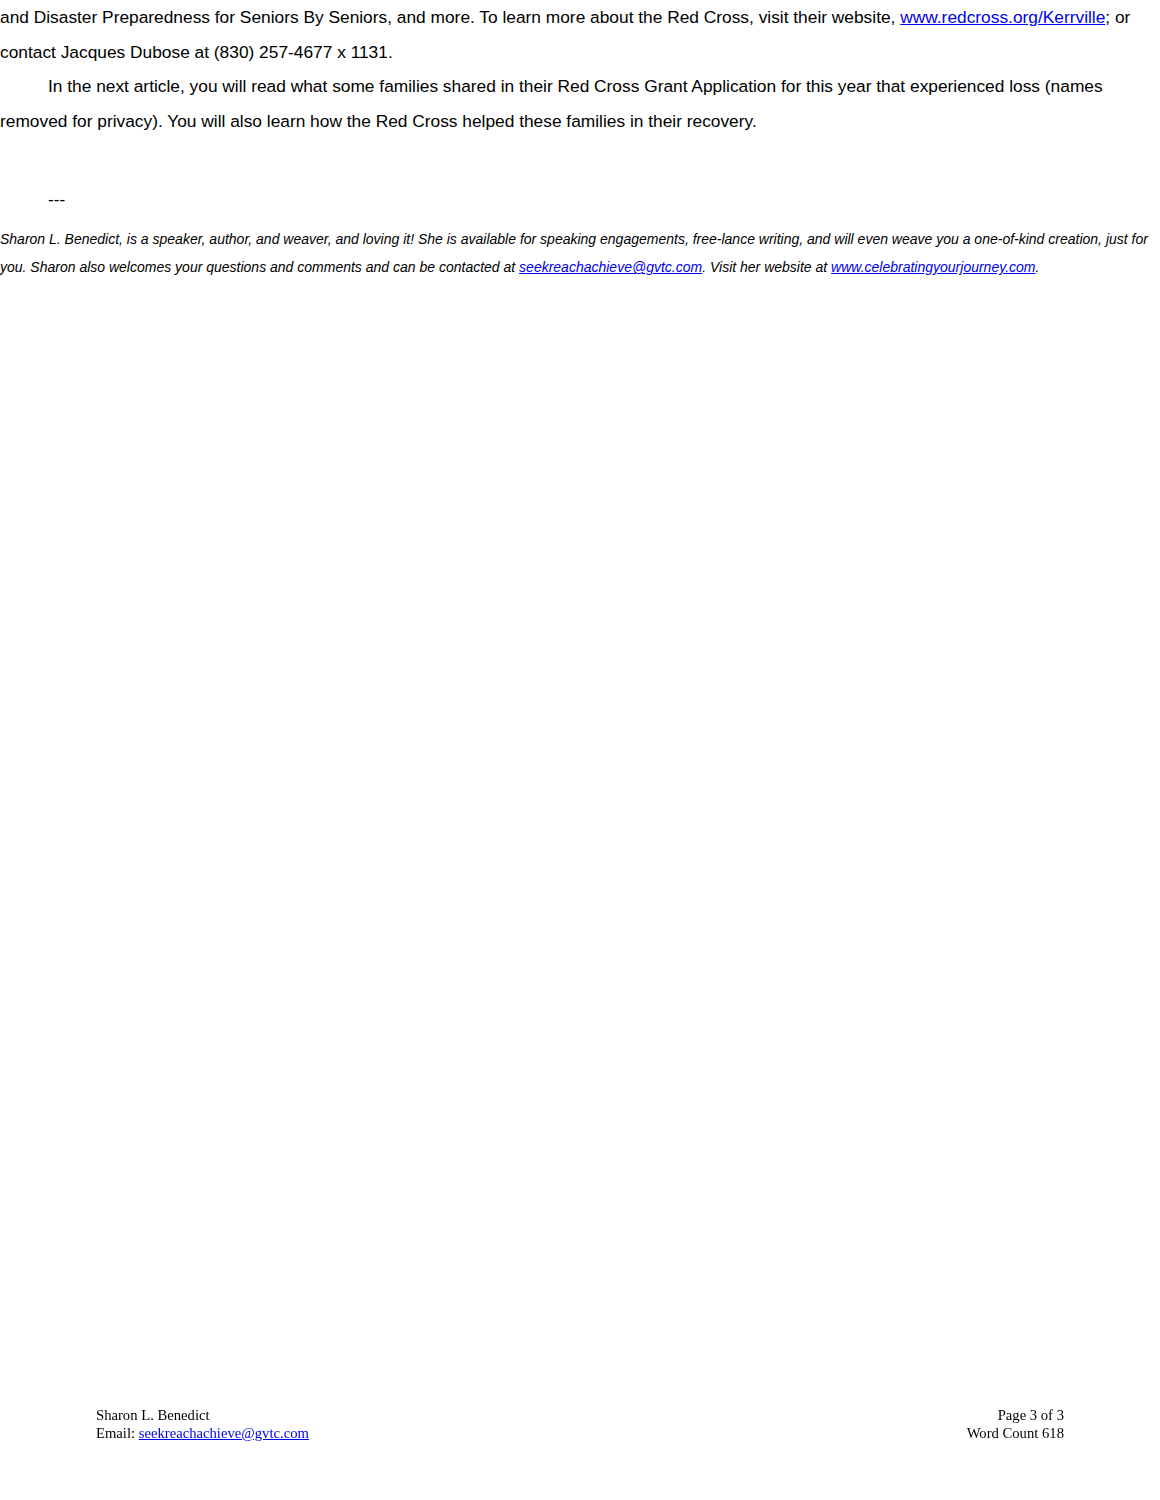and Disaster Preparedness for Seniors By Seniors, and more. To learn more about the Red Cross, visit their website, www.redcross.org/Kerrville; or contact Jacques Dubose at (830) 257-4677 x 1131.
In the next article, you will read what some families shared in their Red Cross Grant Application for this year that experienced loss (names removed for privacy). You will also learn how the Red Cross helped these families in their recovery.
---
Sharon L. Benedict, is a speaker, author, and weaver, and loving it! She is available for speaking engagements, free-lance writing, and will even weave you a one-of-kind creation, just for you. Sharon also welcomes your questions and comments and can be contacted at seekreachachieve@gvtc.com. Visit her website at www.celebratingyourjourney.com.
Sharon L. Benedict
Email: seekreachachieve@gvtc.com
Page 3 of 3
Word Count 618